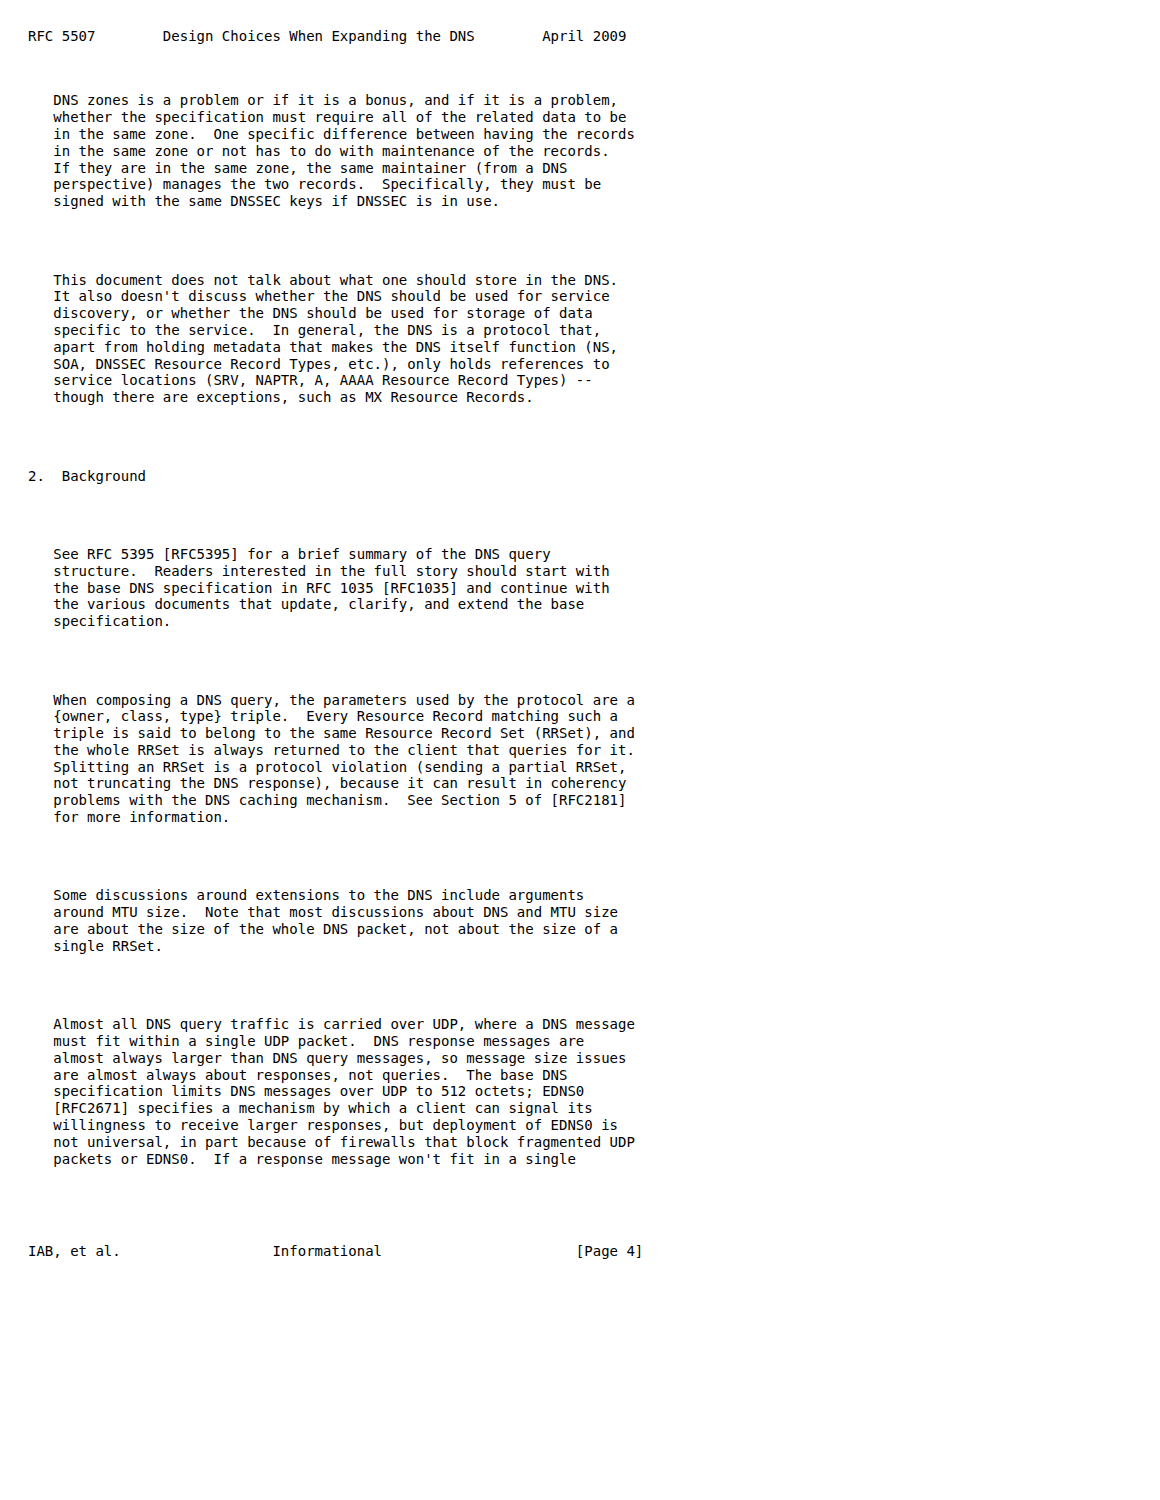RFC 5507 Design Choices When Expanding the DNS April 2009
DNS zones is a problem or if it is a bonus, and if it is a problem, whether the specification must require all of the related data to be in the same zone. One specific difference between having the records in the same zone or not has to do with maintenance of the records. If they are in the same zone, the same maintainer (from a DNS perspective) manages the two records. Specifically, they must be signed with the same DNSSEC keys if DNSSEC is in use.
This document does not talk about what one should store in the DNS. It also doesn't discuss whether the DNS should be used for service discovery, or whether the DNS should be used for storage of data specific to the service. In general, the DNS is a protocol that, apart from holding metadata that makes the DNS itself function (NS, SOA, DNSSEC Resource Record Types, etc.), only holds references to service locations (SRV, NAPTR, A, AAAA Resource Record Types) -- though there are exceptions, such as MX Resource Records.
2. Background
See RFC 5395 [RFC5395] for a brief summary of the DNS query structure. Readers interested in the full story should start with the base DNS specification in RFC 1035 [RFC1035] and continue with the various documents that update, clarify, and extend the base specification.
When composing a DNS query, the parameters used by the protocol are a {owner, class, type} triple. Every Resource Record matching such a triple is said to belong to the same Resource Record Set (RRSet), and the whole RRSet is always returned to the client that queries for it. Splitting an RRSet is a protocol violation (sending a partial RRSet, not truncating the DNS response), because it can result in coherency problems with the DNS caching mechanism. See Section 5 of [RFC2181] for more information.
Some discussions around extensions to the DNS include arguments around MTU size. Note that most discussions about DNS and MTU size are about the size of the whole DNS packet, not about the size of a single RRSet.
Almost all DNS query traffic is carried over UDP, where a DNS message must fit within a single UDP packet. DNS response messages are almost always larger than DNS query messages, so message size issues are almost always about responses, not queries. The base DNS specification limits DNS messages over UDP to 512 octets; EDNS0 [RFC2671] specifies a mechanism by which a client can signal its willingness to receive larger responses, but deployment of EDNS0 is not universal, in part because of firewalls that block fragmented UDP packets or EDNS0. If a response message won't fit in a single
IAB, et al. Informational [Page 4]